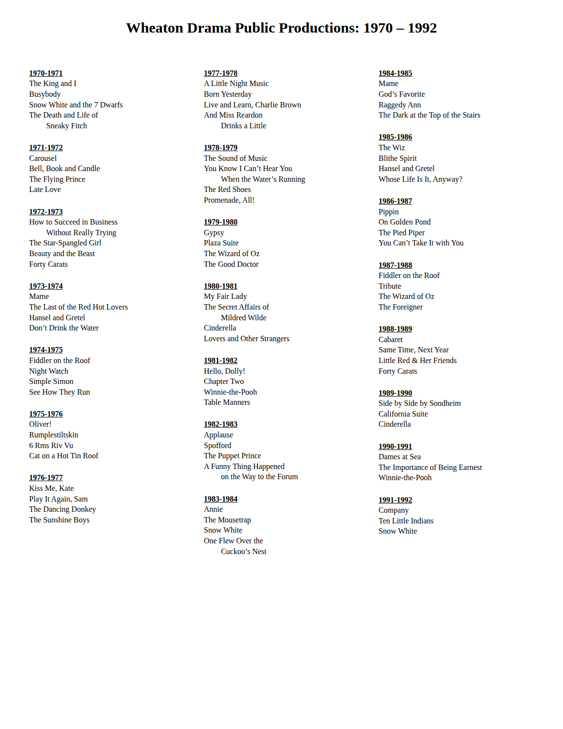Wheaton Drama Public Productions: 1970 – 1992
1970-1971
The King and I
Busybody
Snow White and the 7 Dwarfs
The Death and Life ofSneaky Fitch
1971-1972
Carousel
Bell, Book and Candle
The Flying Prince
Late Love
1972-1973
How to Succeed in BusinessWithout Really Trying
The Star-Spangled Girl
Beauty and the Beast
Forty Carats
1973-1974
Mame
The Last of the Red Hot Lovers
Hansel and Gretel
Don’t Drink the Water
1974-1975
Fiddler on the Roof
Night Watch
Simple Simon
See How They Run
1975-1976
Oliver!
Rumplestiltskin
6 Rms Riv Vu
Cat on a Hot Tin Roof
1976-1977
Kiss Me, Kate
Play It Again, Sam
The Dancing Donkey
The Sunshine Boys
1977-1978
A Little Night Music
Born Yesterday
Live and Learn, Charlie Brown
And Miss ReardonDrinks a Little
1978-1979
The Sound of Music
You Know I Can’t Hear YouWhen the Water’s Running
The Red Shoes
Promenade, All!
1979-1980
Gypsy
Plaza Suite
The Wizard of Oz
The Good Doctor
1980-1981
My Fair Lady
The Secret Affairs ofMildred Wilde
Cinderella
Lovers and Other Strangers
1981-1982
Hello, Dolly!
Chapter Two
Winnie-the-Pooh
Table Manners
1982-1983
Applause
Spofford
The Puppet Prince
A Funny Thing Happenedon the Way to the Forum
1983-1984
Annie
The Mousetrap
Snow White
One Flew Over theCuckoo’s Nest
1984-1985
Mame
God’s Favorite
Raggedy Ann
The Dark at the Top of the Stairs
1985-1986
The Wiz
Blithe Spirit
Hansel and Gretel
Whose Life Is It, Anyway?
1986-1987
Pippin
On Golden Pond
The Pied Piper
You Can’t Take It with You
1987-1988
Fiddler on the Roof
Tribute
The Wizard of Oz
The Foreigner
1988-1989
Cabaret
Same Time, Next Year
Little Red & Her Friends
Forty Carats
1989-1990
Side by Side by Sondheim
California Suite
Cinderella
1990-1991
Dames at Sea
The Importance of Being Earnest
Winnie-the-Pooh
1991-1992
Company
Ten Little Indians
Snow White